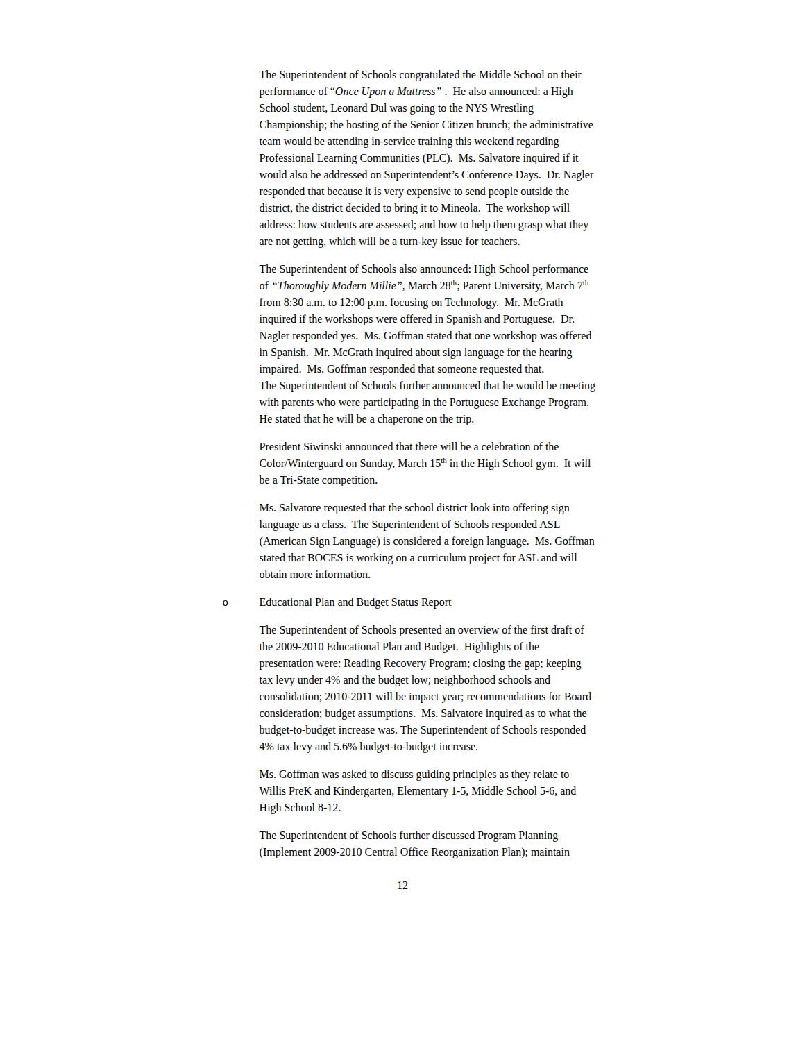The Superintendent of Schools congratulated the Middle School on their performance of “Once Upon a Mattress” . He also announced: a High School student, Leonard Dul was going to the NYS Wrestling Championship; the hosting of the Senior Citizen brunch; the administrative team would be attending in-service training this weekend regarding Professional Learning Communities (PLC). Ms. Salvatore inquired if it would also be addressed on Superintendent’s Conference Days. Dr. Nagler responded that because it is very expensive to send people outside the district, the district decided to bring it to Mineola. The workshop will address: how students are assessed; and how to help them grasp what they are not getting, which will be a turn-key issue for teachers.
The Superintendent of Schools also announced: High School performance of “Thoroughly Modern Millie”, March 28th; Parent University, March 7th from 8:30 a.m. to 12:00 p.m. focusing on Technology. Mr. McGrath inquired if the workshops were offered in Spanish and Portuguese. Dr. Nagler responded yes. Ms. Goffman stated that one workshop was offered in Spanish. Mr. McGrath inquired about sign language for the hearing impaired. Ms. Goffman responded that someone requested that.
The Superintendent of Schools further announced that he would be meeting with parents who were participating in the Portuguese Exchange Program. He stated that he will be a chaperone on the trip.
President Siwinski announced that there will be a celebration of the Color/Winterguard on Sunday, March 15th in the High School gym. It will be a Tri-State competition.
Ms. Salvatore requested that the school district look into offering sign language as a class. The Superintendent of Schools responded ASL (American Sign Language) is considered a foreign language. Ms. Goffman stated that BOCES is working on a curriculum project for ASL and will obtain more information.
o
Educational Plan and Budget Status Report
The Superintendent of Schools presented an overview of the first draft of the 2009-2010 Educational Plan and Budget. Highlights of the presentation were: Reading Recovery Program; closing the gap; keeping tax levy under 4% and the budget low; neighborhood schools and consolidation; 2010-2011 will be impact year; recommendations for Board consideration; budget assumptions. Ms. Salvatore inquired as to what the budget-to-budget increase was. The Superintendent of Schools responded 4% tax levy and 5.6% budget-to-budget increase.
Ms. Goffman was asked to discuss guiding principles as they relate to Willis PreK and Kindergarten, Elementary 1-5, Middle School 5-6, and High School 8-12.
The Superintendent of Schools further discussed Program Planning (Implement 2009-2010 Central Office Reorganization Plan); maintain
12